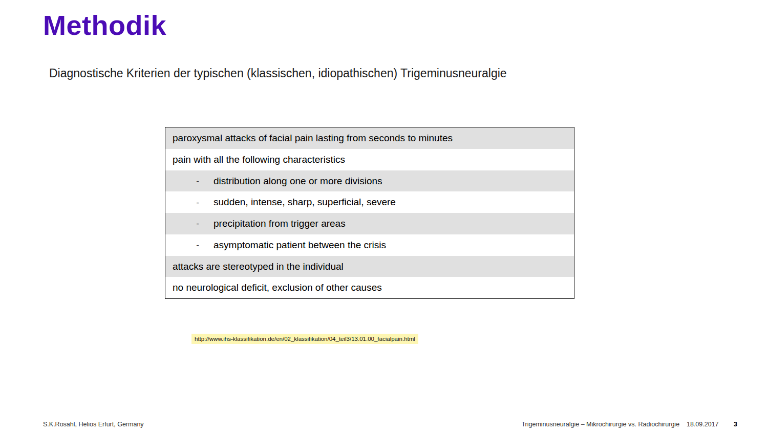Methodik
Diagnostische Kriterien der typischen (klassischen, idiopathischen) Trigeminusneuralgie
| paroxysmal attacks of facial pain lasting from seconds to minutes |
| pain with all the following characteristics |
| - | distribution along one or more divisions |
| - | sudden, intense, sharp, superficial, severe |
| - | precipitation from trigger areas |
| - | asymptomatic patient between the crisis |
| attacks are stereotyped in the individual |
| no neurological deficit, exclusion of other causes |
http://www.ihs-klassifikation.de/en/02_klassifikation/04_teil3/13.01.00_facialpain.html
S.K.Rosahl, Helios Erfurt, Germany Trigeminusneuralgie – Mikrochirurgie vs. Radiochirurgie 18.09.2017 3